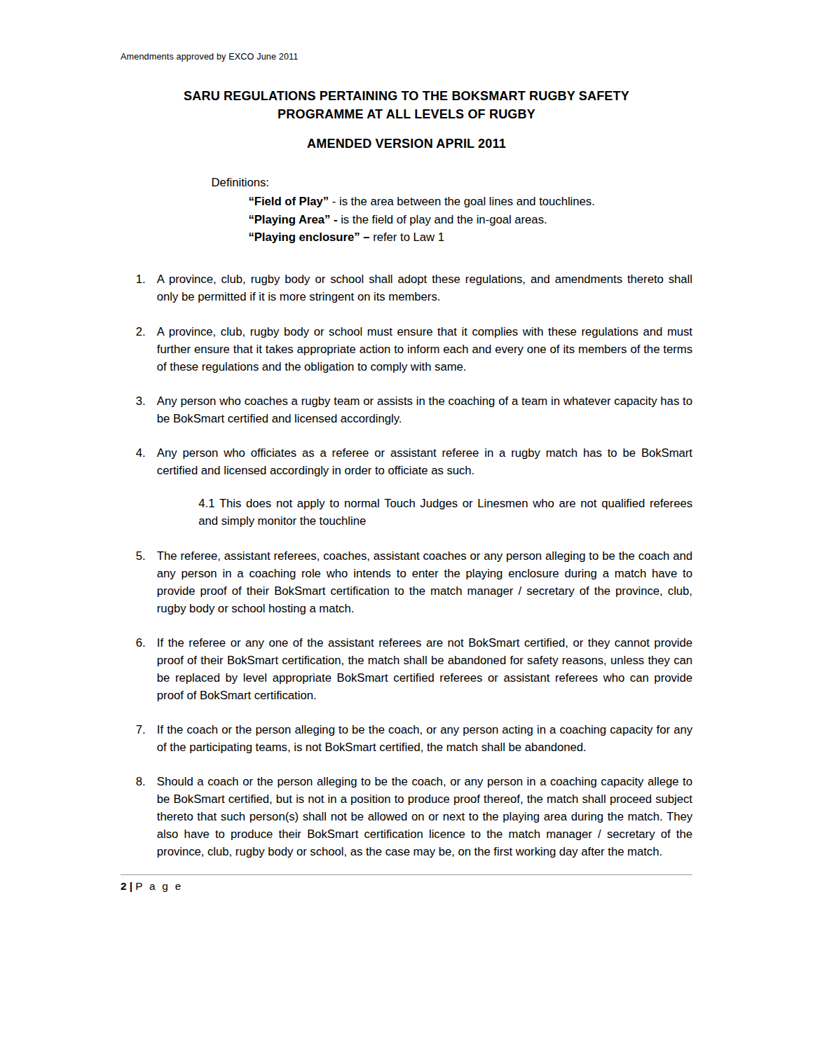Amendments approved by EXCO June 2011
SARU REGULATIONS PERTAINING TO THE BOKSMART RUGBY SAFETY
PROGRAMME AT ALL LEVELS OF RUGBY
AMENDED VERSION APRIL 2011
Definitions:
“Field of Play” - is the area between the goal lines and touchlines.
“Playing Area” - is the field of play and the in-goal areas.
“Playing enclosure” – refer to Law 1
A province, club, rugby body or school shall adopt these regulations, and amendments thereto shall only be permitted if it is more stringent on its members.
A province, club, rugby body or school must ensure that it complies with these regulations and must further ensure that it takes appropriate action to inform each and every one of its members of the terms of these regulations and the obligation to comply with same.
Any person who coaches a rugby team or assists in the coaching of a team in whatever capacity has to be BokSmart certified and licensed accordingly.
Any person who officiates as a referee or assistant referee in a rugby match has to be BokSmart certified and licensed accordingly in order to officiate as such.
4.1 This does not apply to normal Touch Judges or Linesmen who are not qualified referees and simply monitor the touchline
The referee, assistant referees, coaches, assistant coaches or any person alleging to be the coach and any person in a coaching role who intends to enter the playing enclosure during a match have to provide proof of their BokSmart certification to the match manager / secretary of the province, club, rugby body or school hosting a match.
If the referee or any one of the assistant referees are not BokSmart certified, or they cannot provide proof of their BokSmart certification, the match shall be abandoned for safety reasons, unless they can be replaced by level appropriate BokSmart certified referees or assistant referees who can provide proof of BokSmart certification.
If the coach or the person alleging to be the coach, or any person acting in a coaching capacity for any of the participating teams, is not BokSmart certified, the match shall be abandoned.
Should a coach or the person alleging to be the coach, or any person in a coaching capacity allege to be BokSmart certified, but is not in a position to produce proof thereof, the match shall proceed subject thereto that such person(s) shall not be allowed on or next to the playing area during the match. They also have to produce their BokSmart certification licence to the match manager / secretary of the province, club, rugby body or school, as the case may be, on the first working day after the match.
2 | P a g e